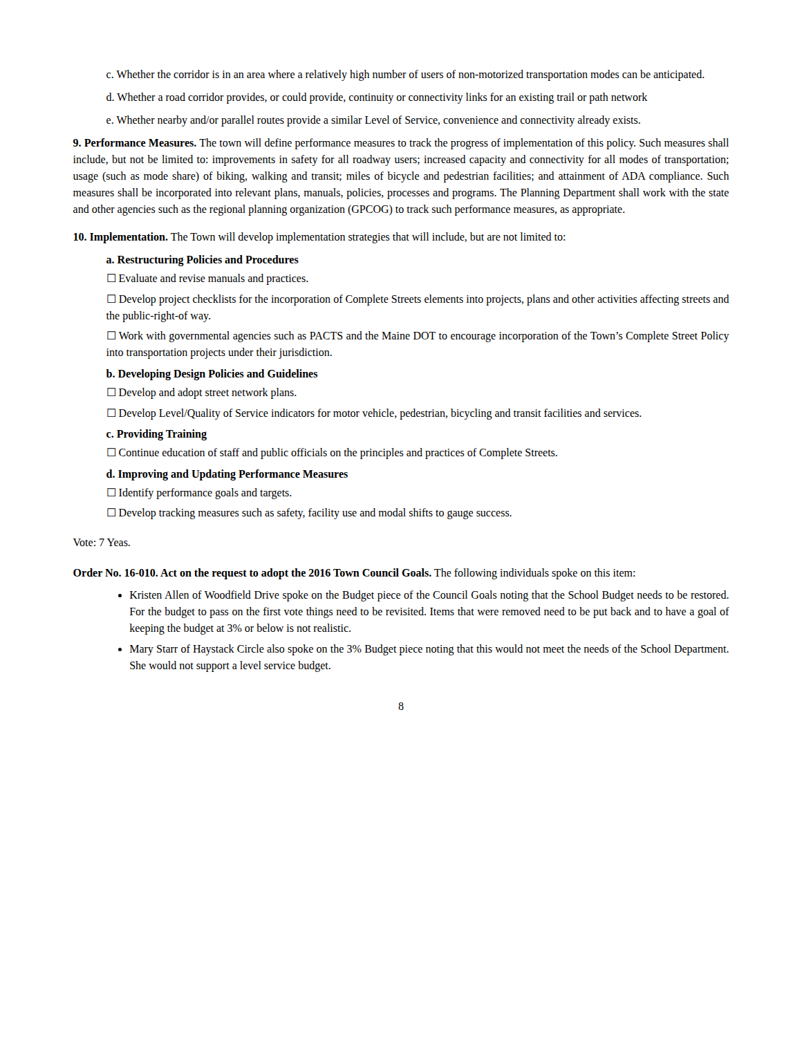c. Whether the corridor is in an area where a relatively high number of users of non-motorized transportation modes can be anticipated.
d. Whether a road corridor provides, or could provide, continuity or connectivity links for an existing trail or path network
e. Whether nearby and/or parallel routes provide a similar Level of Service, convenience and connectivity already exists.
9. Performance Measures. The town will define performance measures to track the progress of implementation of this policy. Such measures shall include, but not be limited to: improvements in safety for all roadway users; increased capacity and connectivity for all modes of transportation; usage (such as mode share) of biking, walking and transit; miles of bicycle and pedestrian facilities; and attainment of ADA compliance. Such measures shall be incorporated into relevant plans, manuals, policies, processes and programs. The Planning Department shall work with the state and other agencies such as the regional planning organization (GPCOG) to track such performance measures, as appropriate.
10. Implementation. The Town will develop implementation strategies that will include, but are not limited to:
a. Restructuring Policies and Procedures
☐ Evaluate and revise manuals and practices.
☐ Develop project checklists for the incorporation of Complete Streets elements into projects, plans and other activities affecting streets and the public-right-of way.
☐ Work with governmental agencies such as PACTS and the Maine DOT to encourage incorporation of the Town’s Complete Street Policy into transportation projects under their jurisdiction.
b. Developing Design Policies and Guidelines
☐ Develop and adopt street network plans.
☐ Develop Level/Quality of Service indicators for motor vehicle, pedestrian, bicycling and transit facilities and services.
c. Providing Training
☐ Continue education of staff and public officials on the principles and practices of Complete Streets.
d. Improving and Updating Performance Measures
☐ Identify performance goals and targets.
☐ Develop tracking measures such as safety, facility use and modal shifts to gauge success.
Vote: 7 Yeas.
Order No. 16-010. Act on the request to adopt the 2016 Town Council Goals. The following individuals spoke on this item:
Kristen Allen of Woodfield Drive spoke on the Budget piece of the Council Goals noting that the School Budget needs to be restored. For the budget to pass on the first vote things need to be revisited. Items that were removed need to be put back and to have a goal of keeping the budget at 3% or below is not realistic.
Mary Starr of Haystack Circle also spoke on the 3% Budget piece noting that this would not meet the needs of the School Department. She would not support a level service budget.
8